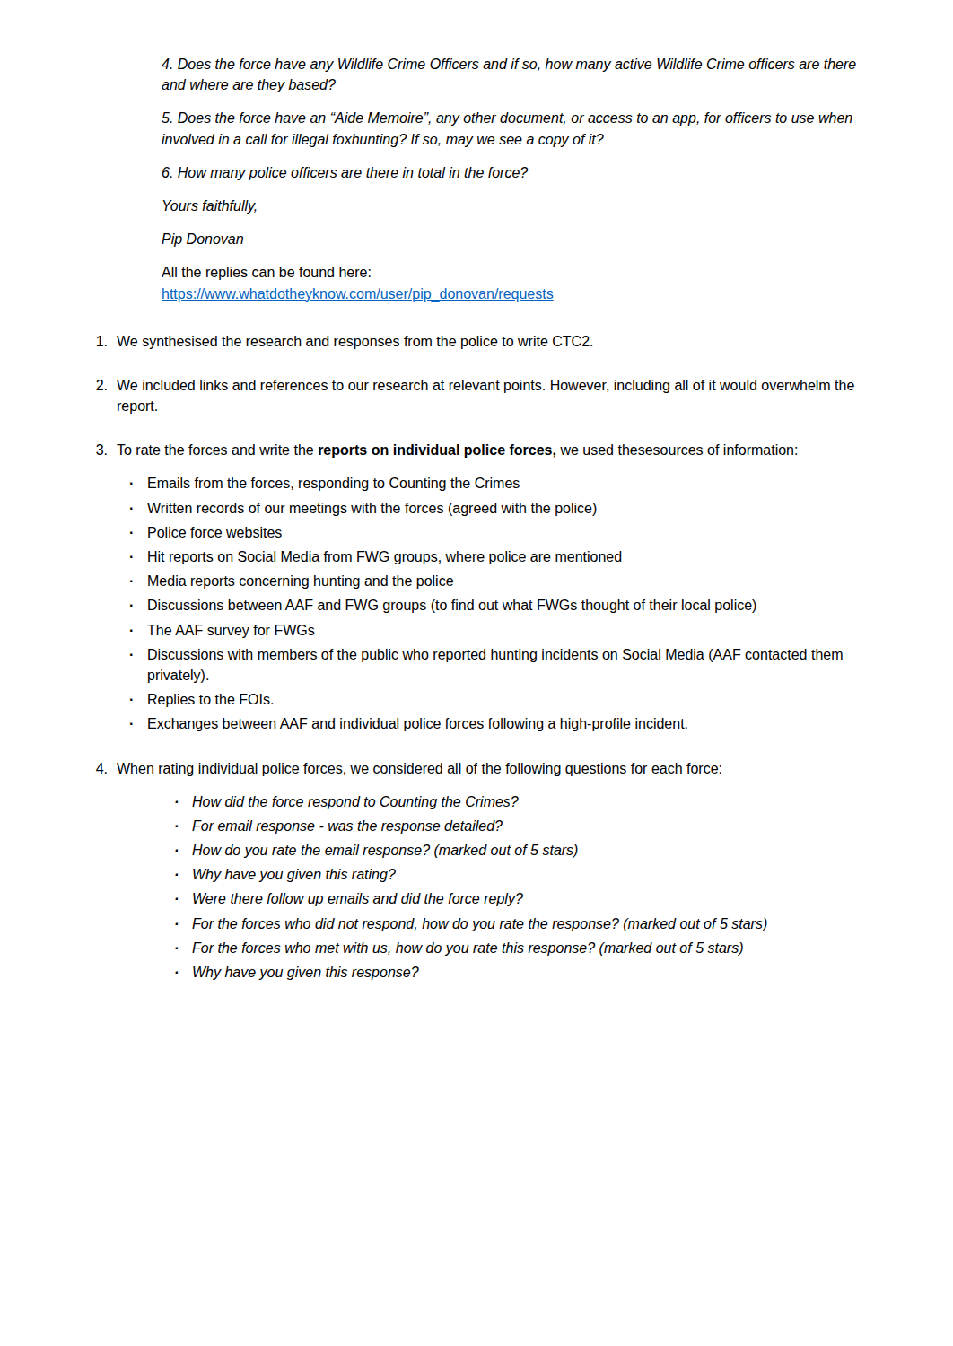4. Does the force have any Wildlife Crime Officers and if so, how many active Wildlife Crime officers are there and where are they based?
5. Does the force have an “Aide Memoire”, any other document, or access to an app, for officers to use when involved in a call for illegal foxhunting? If so, may we see a copy of it?
6. How many police officers are there in total in the force?
Yours faithfully,
Pip Donovan
All the replies can be found here:
https://www.whatdotheyknow.com/user/pip_donovan/requests
We synthesised the research and responses from the police to write CTC2.
We included links and references to our research at relevant points. However, including all of it would overwhelm the report.
To rate the forces and write the reports on individual police forces, we used thesesources of information:
Emails from the forces, responding to Counting the Crimes
Written records of our meetings with the forces (agreed with the police)
Police force websites
Hit reports on Social Media from FWG groups, where police are mentioned
Media reports concerning hunting and the police
Discussions between AAF and FWG groups (to find out what FWGs thought of their local police)
The AAF survey for FWGs
Discussions with members of the public who reported hunting incidents on Social Media (AAF contacted them privately).
Replies to the FOIs.
Exchanges between AAF and individual police forces following a high-profile incident.
When rating individual police forces, we considered all of the following questions for each force:
How did the force respond to Counting the Crimes?
For email response - was the response detailed?
How do you rate the email response? (marked out of 5 stars)
Why have you given this rating?
Were there follow up emails and did the force reply?
For the forces who did not respond, how do you rate the response? (marked out of 5 stars)
For the forces who met with us, how do you rate this response? (marked out of 5 stars)
Why have you given this response?